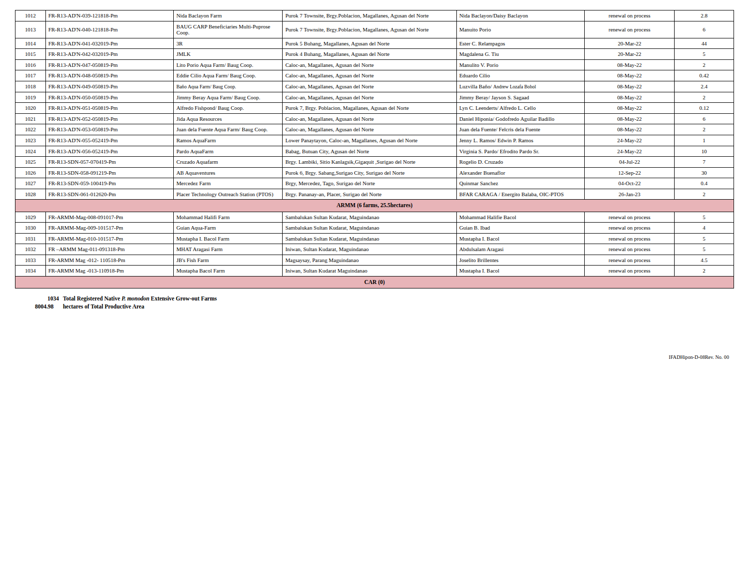| 1012 | FR-R13-AD'N-039-121818-Pm | Nida Baclayon Farm | Purok 7 Townsite, Brgy.Poblacion, Magallanes, Agusan del Norte | Nida Baclayon/Daisy Baclayon | renewal on process | 2.8 |
| 1013 | FR-R13-AD'N-040-121818-Pm | BAUG CARP Beneficiaries Multi-Puprose Coop. | Purok 7 Townsite, Brgy.Poblacion, Magallanes, Agusan del Norte | Manuito Porio | renewal on process | 6 |
| 1014 | FR-R13-AD'N-041-032019-Pm | 3R | Purok 5 Buhang, Magallanes, Agusan del Norte | Ester C. Relampagos | 20-Mar-22 | 44 |
| 1015 | FR-R13-AD'N-042-032019-Pm | JMLK | Purok 4 Buhang, Magallanes, Agusan del Norte | Magdalena G. Tiu | 20-Mar-22 | 5 |
| 1016 | FR-R13-AD'N-047-050819-Pm | Lito Porio Aqua Farm/ Baug Coop. | Caloc-an, Magallanes, Agusan del Norte | Manulito V. Porio | 08-May-22 | 2 |
| 1017 | FR-R13-AD'N-048-050819-Pm | Eddie Cilio Aqua Farm/ Baug Coop. | Caloc-an, Magallanes, Agusan del Norte | Eduardo Cilio | 08-May-22 | 0.42 |
| 1018 | FR-R13-AD'N-049-050819-Pm | Baño Aqua Farm/ Baug Coop. | Caloc-an, Magallanes, Agusan del Norte | Luzvilla Baño/ Andrew Lozafa Bohol | 08-May-22 | 2.4 |
| 1019 | FR-R13-AD'N-050-050819-Pm | Jimmy Beray Aqua Farm/ Baug Coop. | Caloc-an, Magallanes, Agusan del Norte | Jimmy Beray/ Jayson S. Sagaad | 08-May-22 | 2 |
| 1020 | FR-R13-AD'N-051-050819-Pm | Alfredo Fishpond/ Baug Coop. | Purok 7, Brgy. Poblacion, Magallanes, Agusan del Norte | Lyn C. Leenderts/ Alfredo L. Cello | 08-May-22 | 0.12 |
| 1021 | FR-R13-AD'N-052-050819-Pm | Jida Aqua Resources | Caloc-an, Magallanes, Agusan del Norte | Daniel Hiponia/ Godofredo Aguilar Badillo | 08-May-22 | 6 |
| 1022 | FR-R13-AD'N-053-050819-Pm | Juan dela Fuente Aqua Farm/ Baug Coop. | Caloc-an, Magallanes, Agusan del Norte | Juan dela Fuente/ Felcris dela Fuente | 08-May-22 | 2 |
| 1023 | FR-R13-AD'N-055-052419-Pm | Ramos AquaFarm | Lower Panaytayon, Caloc-an, Magallanes, Agusan del Norte | Jenny L. Ramos/ Edwin P. Ramos | 24-May-22 | 1 |
| 1024 | FR-R13-AD'N-056-052419-Pm | Pardo AquaFarm | Babag, Butuan City, Agusan del Norte | Virginia S. Pardo/ Efrodito Pardo Sr. | 24-May-22 | 10 |
| 1025 | FR-R13-SDN-057-070419-Pm | Cruzado Aquafarm | Brgy. Lambiki, Sitio Kanlagsik,Gigaquit ,Surigao del Norte | Rogelio D. Cruzado | 04-Jul-22 | 7 |
| 1026 | FR-R13-SDN-058-091219-Pm | AB Aquaventures | Purok 6, Brgy. Sabang,Surigao City, Surigao del Norte | Alexander Buenaflor | 12-Sep-22 | 30 |
| 1027 | FR-R13-SDN-059-100419-Pm | Mercedez Farm | Brgy, Mercedez, Tago, Surigao del Norte | Quinmar Sanchez | 04-Oct-22 | 0.4 |
| 1028 | FR-R13-SDN-061-012620-Pm | Placer Technology Outreach Station (PTOS) | Brgy. Pananay-an, Placer, Surigao del Norte | BFAR CARAGA / Energito Balaba, OIC-PTOS | 26-Jan-23 | 2 |
| ARMM (6 farms, 25.5hectares) |
| 1029 | FR-ARMM-Mag-008-091017-Pm | Mohammad Halifi Farm | Sambalukan Sultan Kudarat, Maguindanao | Mohammad Halifie Bacol | renewal on process | 5 |
| 1030 | FR-ARMM-Mag-009-101517-Pm | Guian Aqua-Farm | Sambalukan Sultan Kudarat, Maguindanao | Guian B. Ibad | renewal on process | 4 |
| 1031 | FR-ARMM-Mag-010-101517-Pm | Mustapha I. Bacol Farm | Sambalukan Sultan Kudarat, Maguindanao | Mustapha I. Bacol | renewal on process | 5 |
| 1032 | FR –ARMM Mag-011-091318-Pm | MHAT Aragasi Farm | Iniwan, Sultan Kudarat, Maguindanao | Abdulsalam Aragasi | renewal on process | 5 |
| 1033 | FR-ARMM Mag -012- 110518-Pm | JB's Fish Farm | Magsaysay, Parang Maguindanao | Joselito Brillentes | renewal on process | 4.5 |
| 1034 | FR-ARMM Mag -013-110918-Pm | Mustapha Bacol Farm | Iniwan, Sultan Kudarat Maguindanao | Mustapha I. Bacol | renewal on process | 2 |
| CAR (0) |
1034 Total Registered Native P. monodon Extensive Grow-out Farms
8004.98hectares of Total Productive Area
IFADHipon-D-08Rev. No. 00